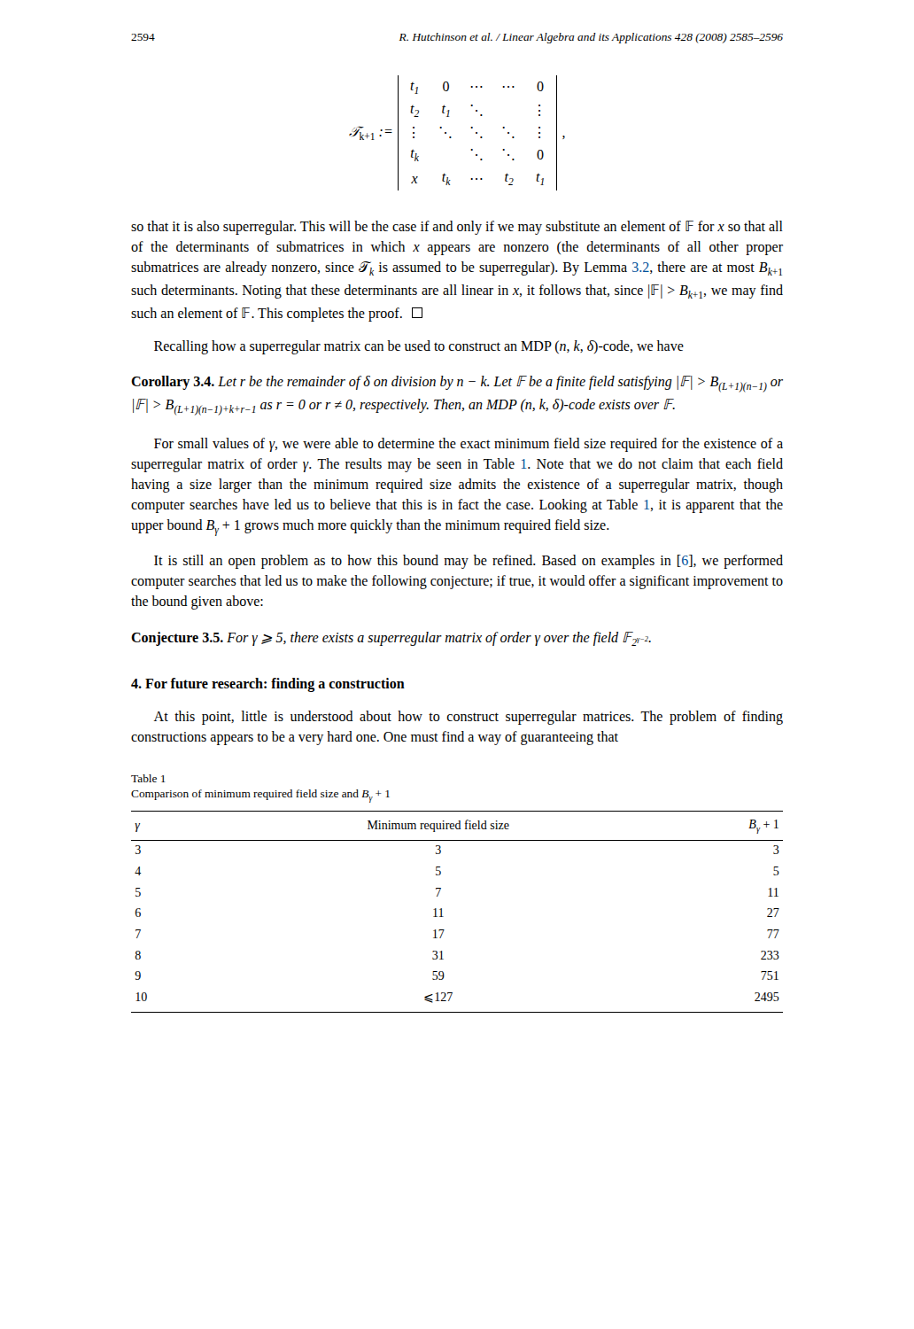2594 R. Hutchinson et al. / Linear Algebra and its Applications 428 (2008) 2585–2596
𝒯k+1 :=
| t 1 | 0 | ⋯ | ⋯ | 0 |
| t 2 | t 1 | ⋱ | | ⋮ |
| ⋮ | ⋱ | ⋱ | ⋱ | ⋮ |
| t k | | ⋱ | ⋱ | 0 |
| x | t k | ⋯ | t 2 | t 1 |
,
so that it is also superregular. This will be the case if and only if we may substitute an element of 𝔽 for x so that all of the determinants of submatrices in which x appears are nonzero (the determinants of all other proper submatrices are already nonzero, since 𝒯k is assumed to be superregular). By Lemma 3.2, there are at most Bk+1 such determinants. Noting that these determinants are all linear in x, it follows that, since |𝔽| > Bk+1, we may find such an element of 𝔽. This completes the proof.
Recalling how a superregular matrix can be used to construct an MDP (n, k, δ)-code, we have
Corollary 3.4. Let r be the remainder of δ on division by n − k. Let 𝔽 be a finite field satisfying |𝔽| > B(L+1)(n−1) or |𝔽| > B(L+1)(n−1)+k+r−1 as r = 0 or r ≠ 0, respectively. Then, an MDP (n, k, δ)-code exists over 𝔽.
For small values of γ, we were able to determine the exact minimum field size required for the existence of a superregular matrix of order γ. The results may be seen in Table 1. Note that we do not claim that each field having a size larger than the minimum required size admits the existence of a superregular matrix, though computer searches have led us to believe that this is in fact the case. Looking at Table 1, it is apparent that the upper bound Bγ + 1 grows much more quickly than the minimum required field size.
It is still an open problem as to how this bound may be refined. Based on examples in [6], we performed computer searches that led us to make the following conjecture; if true, it would offer a significant improvement to the bound given above:
Conjecture 3.5. For γ ⩾ 5, there exists a superregular matrix of order γ over the field 𝔽2γ−2.
4. For future research: finding a construction
At this point, little is understood about how to construct superregular matrices. The problem of finding constructions appears to be a very hard one. One must find a way of guaranteeing that
Table 1 Comparison of minimum required field size and Bγ + 1
| γ | Minimum required field size | B γ + 1 |
| --- | --- | --- |
| 3 | 3 | 3 |
| 4 | 5 | 5 |
| 5 | 7 | 11 |
| 6 | 11 | 27 |
| 7 | 17 | 77 |
| 8 | 31 | 233 |
| 9 | 59 | 751 |
| 10 | ⩽127 | 2495 |